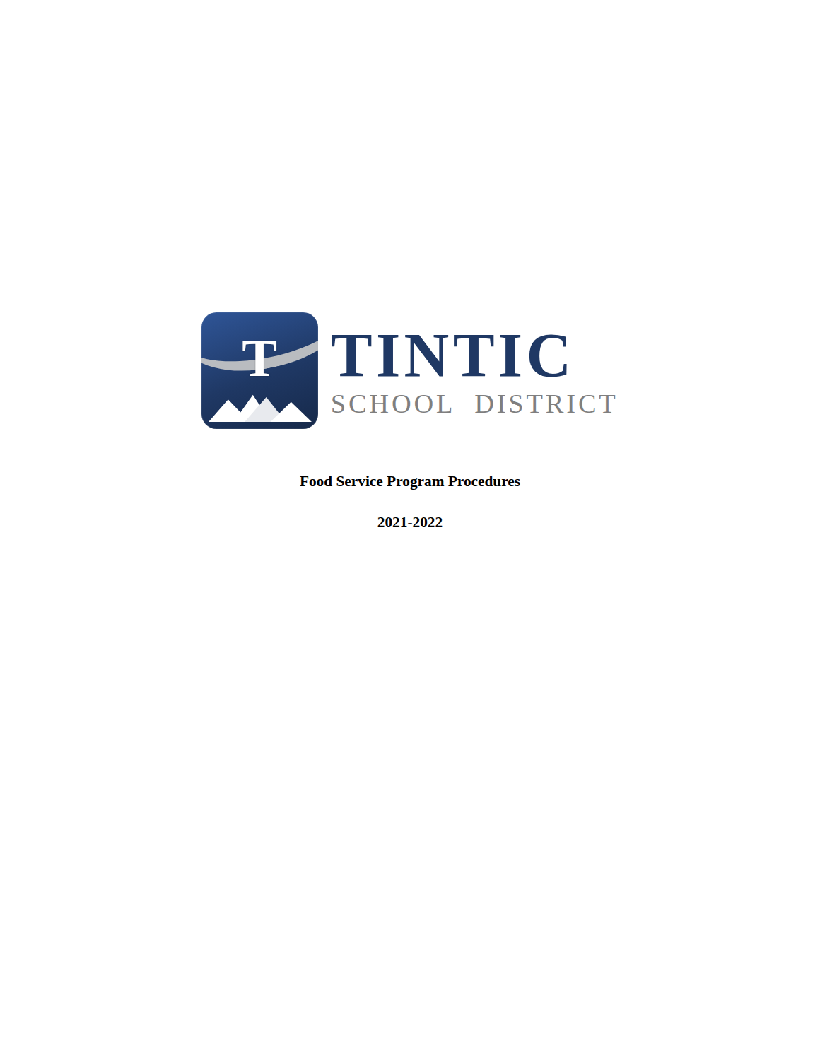T
TINTIC
SCHOOL DISTRICT
Food Service Program Procedures
2021-2022